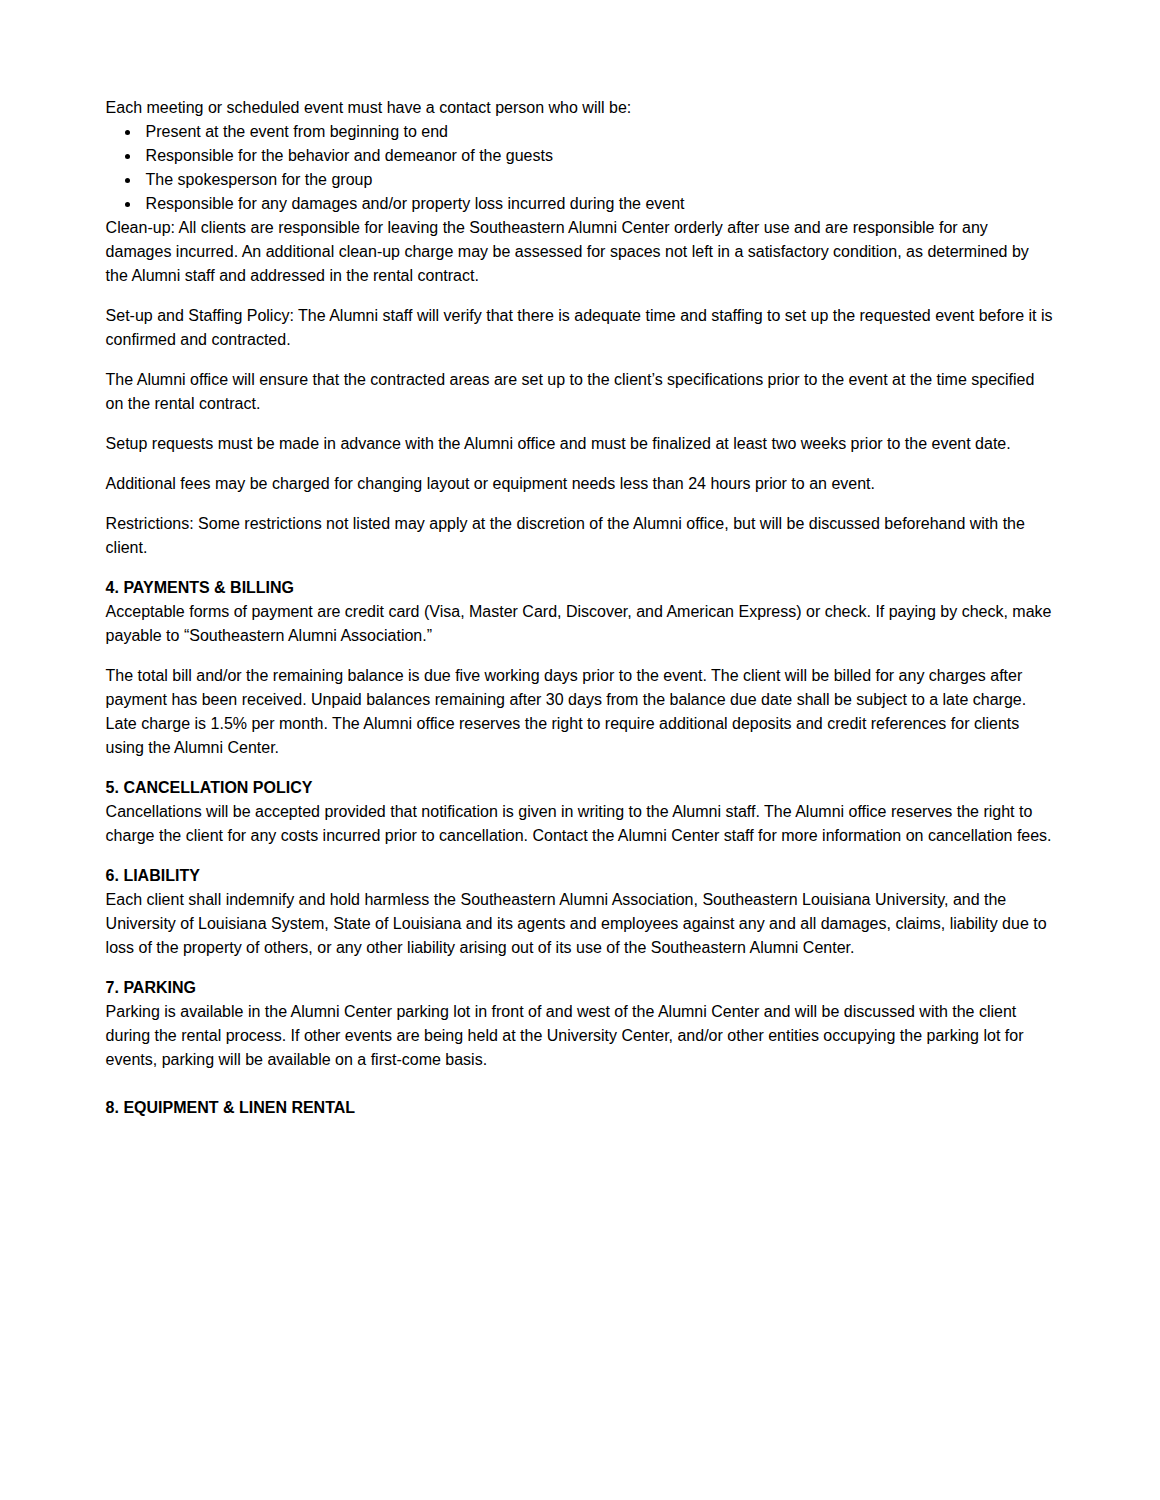Each meeting or scheduled event must have a contact person who will be:
Present at the event from beginning to end
Responsible for the behavior and demeanor of the guests
The spokesperson for the group
Responsible for any damages and/or property loss incurred during the event
Clean-up: All clients are responsible for leaving the Southeastern Alumni Center orderly after use and are responsible for any damages incurred. An additional clean-up charge may be assessed for spaces not left in a satisfactory condition, as determined by the Alumni staff and addressed in the rental contract.
Set-up and Staffing Policy: The Alumni staff will verify that there is adequate time and staffing to set up the requested event before it is confirmed and contracted.
The Alumni office will ensure that the contracted areas are set up to the client’s specifications prior to the event at the time specified on the rental contract.
Setup requests must be made in advance with the Alumni office and must be finalized at least two weeks prior to the event date.
Additional fees may be charged for changing layout or equipment needs less than 24 hours prior to an event.
Restrictions: Some restrictions not listed may apply at the discretion of the Alumni office, but will be discussed beforehand with the client.
4. PAYMENTS & BILLING
Acceptable forms of payment are credit card (Visa, Master Card, Discover, and American Express) or check. If paying by check, make payable to “Southeastern Alumni Association.”
The total bill and/or the remaining balance is due five working days prior to the event. The client will be billed for any charges after payment has been received. Unpaid balances remaining after 30 days from the balance due date shall be subject to a late charge. Late charge is 1.5% per month. The Alumni office reserves the right to require additional deposits and credit references for clients using the Alumni Center.
5. CANCELLATION POLICY
Cancellations will be accepted provided that notification is given in writing to the Alumni staff. The Alumni office reserves the right to charge the client for any costs incurred prior to cancellation. Contact the Alumni Center staff for more information on cancellation fees.
6. LIABILITY
Each client shall indemnify and hold harmless the Southeastern Alumni Association, Southeastern Louisiana University, and the University of Louisiana System, State of Louisiana and its agents and employees against any and all damages, claims, liability due to loss of the property of others, or any other liability arising out of its use of the Southeastern Alumni Center.
7. PARKING
Parking is available in the Alumni Center parking lot in front of and west of the Alumni Center and will be discussed with the client during the rental process. If other events are being held at the University Center, and/or other entities occupying the parking lot for events, parking will be available on a first-come basis.
8. EQUIPMENT & LINEN RENTAL